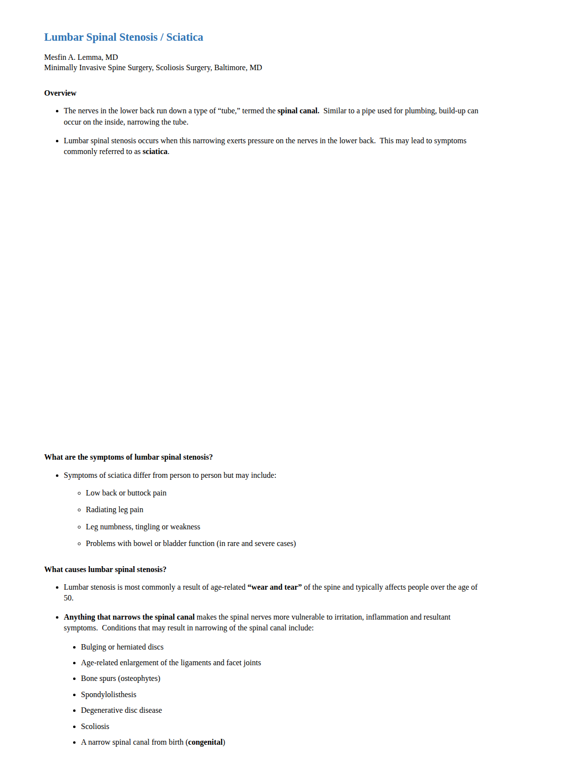Lumbar Spinal Stenosis / Sciatica
Mesfin A. Lemma, MD
Minimally Invasive Spine Surgery, Scoliosis Surgery, Baltimore, MD
Overview
The nerves in the lower back run down a type of “tube,” termed the spinal canal. Similar to a pipe used for plumbing, build-up can occur on the inside, narrowing the tube.
Lumbar spinal stenosis occurs when this narrowing exerts pressure on the nerves in the lower back. This may lead to symptoms commonly referred to as sciatica.
What are the symptoms of lumbar spinal stenosis?
Symptoms of sciatica differ from person to person but may include:
Low back or buttock pain
Radiating leg pain
Leg numbness, tingling or weakness
Problems with bowel or bladder function (in rare and severe cases)
What causes lumbar spinal stenosis?
Lumbar stenosis is most commonly a result of age-related “wear and tear” of the spine and typically affects people over the age of 50.
Anything that narrows the spinal canal makes the spinal nerves more vulnerable to irritation, inflammation and resultant symptoms. Conditions that may result in narrowing of the spinal canal include:
Bulging or herniated discs
Age-related enlargement of the ligaments and facet joints
Bone spurs (osteophytes)
Spondylolisthesis
Degenerative disc disease
Scoliosis
A narrow spinal canal from birth (congenital)